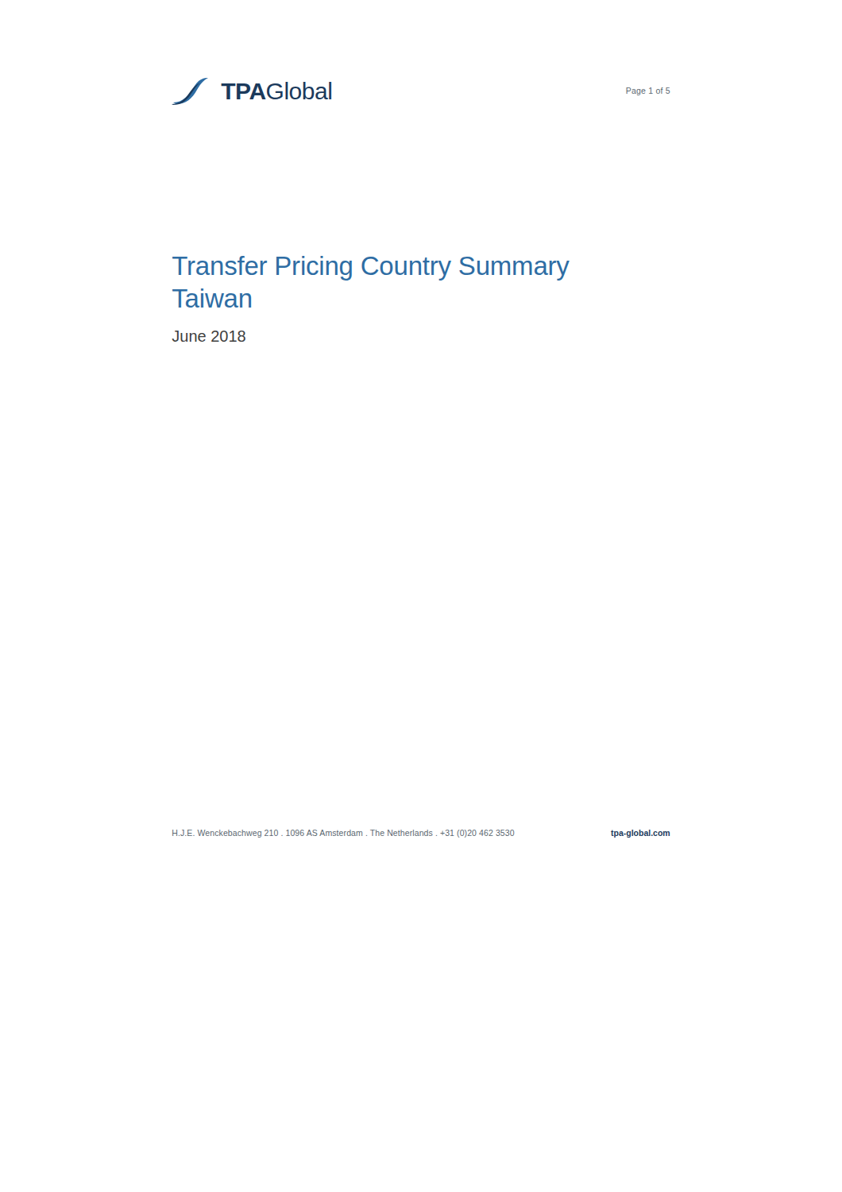TPA Global
Page 1 of 5
Transfer Pricing Country SummaryTaiwan
June 2018
H.J.E. Wenckebachweg 210 . 1096 AS Amsterdam . The Netherlands . +31 (0)20 462 3530
tpa-global.com